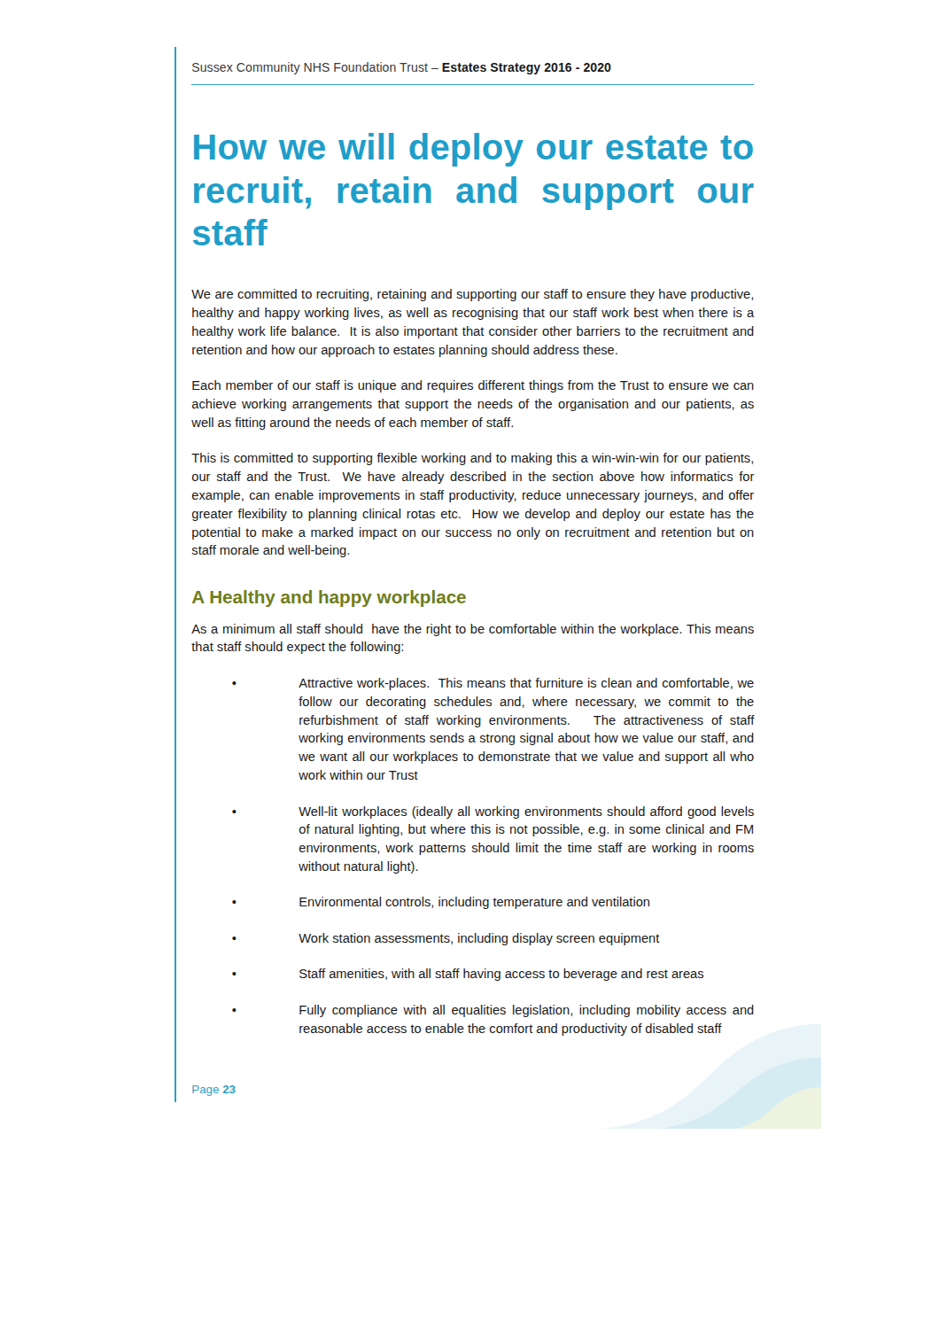Sussex Community NHS Foundation Trust – Estates Strategy 2016 - 2020
How we will deploy our estate to recruit, retain and support our staff
We are committed to recruiting, retaining and supporting our staff to ensure they have productive, healthy and happy working lives, as well as recognising that our staff work best when there is a healthy work life balance. It is also important that consider other barriers to the recruitment and retention and how our approach to estates planning should address these.
Each member of our staff is unique and requires different things from the Trust to ensure we can achieve working arrangements that support the needs of the organisation and our patients, as well as fitting around the needs of each member of staff.
This is committed to supporting flexible working and to making this a win-win-win for our patients, our staff and the Trust. We have already described in the section above how informatics for example, can enable improvements in staff productivity, reduce unnecessary journeys, and offer greater flexibility to planning clinical rotas etc. How we develop and deploy our estate has the potential to make a marked impact on our success no only on recruitment and retention but on staff morale and well-being.
A Healthy and happy workplace
As a minimum all staff should have the right to be comfortable within the workplace. This means that staff should expect the following:
Attractive work-places. This means that furniture is clean and comfortable, we follow our decorating schedules and, where necessary, we commit to the refurbishment of staff working environments. The attractiveness of staff working environments sends a strong signal about how we value our staff, and we want all our workplaces to demonstrate that we value and support all who work within our Trust
Well-lit workplaces (ideally all working environments should afford good levels of natural lighting, but where this is not possible, e.g. in some clinical and FM environments, work patterns should limit the time staff are working in rooms without natural light).
Environmental controls, including temperature and ventilation
Work station assessments, including display screen equipment
Staff amenities, with all staff having access to beverage and rest areas
Fully compliance with all equalities legislation, including mobility access and reasonable access to enable the comfort and productivity of disabled staff
Page 23